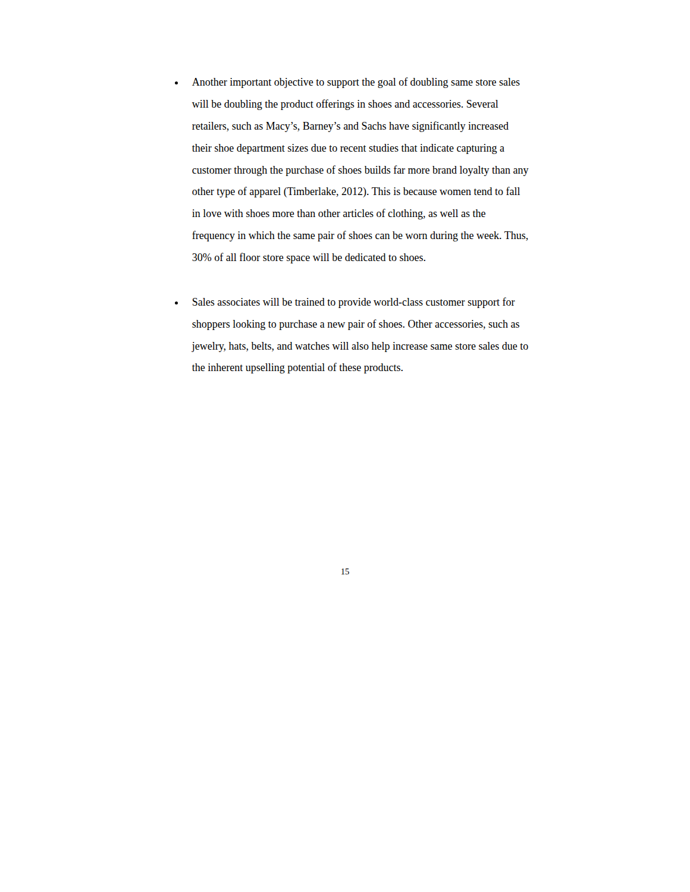Another important objective to support the goal of doubling same store sales will be doubling the product offerings in shoes and accessories. Several retailers, such as Macy’s, Barney’s and Sachs have significantly increased their shoe department sizes due to recent studies that indicate capturing a customer through the purchase of shoes builds far more brand loyalty than any other type of apparel (Timberlake, 2012). This is because women tend to fall in love with shoes more than other articles of clothing, as well as the frequency in which the same pair of shoes can be worn during the week. Thus, 30% of all floor store space will be dedicated to shoes.
Sales associates will be trained to provide world-class customer support for shoppers looking to purchase a new pair of shoes. Other accessories, such as jewelry, hats, belts, and watches will also help increase same store sales due to the inherent upselling potential of these products.
15